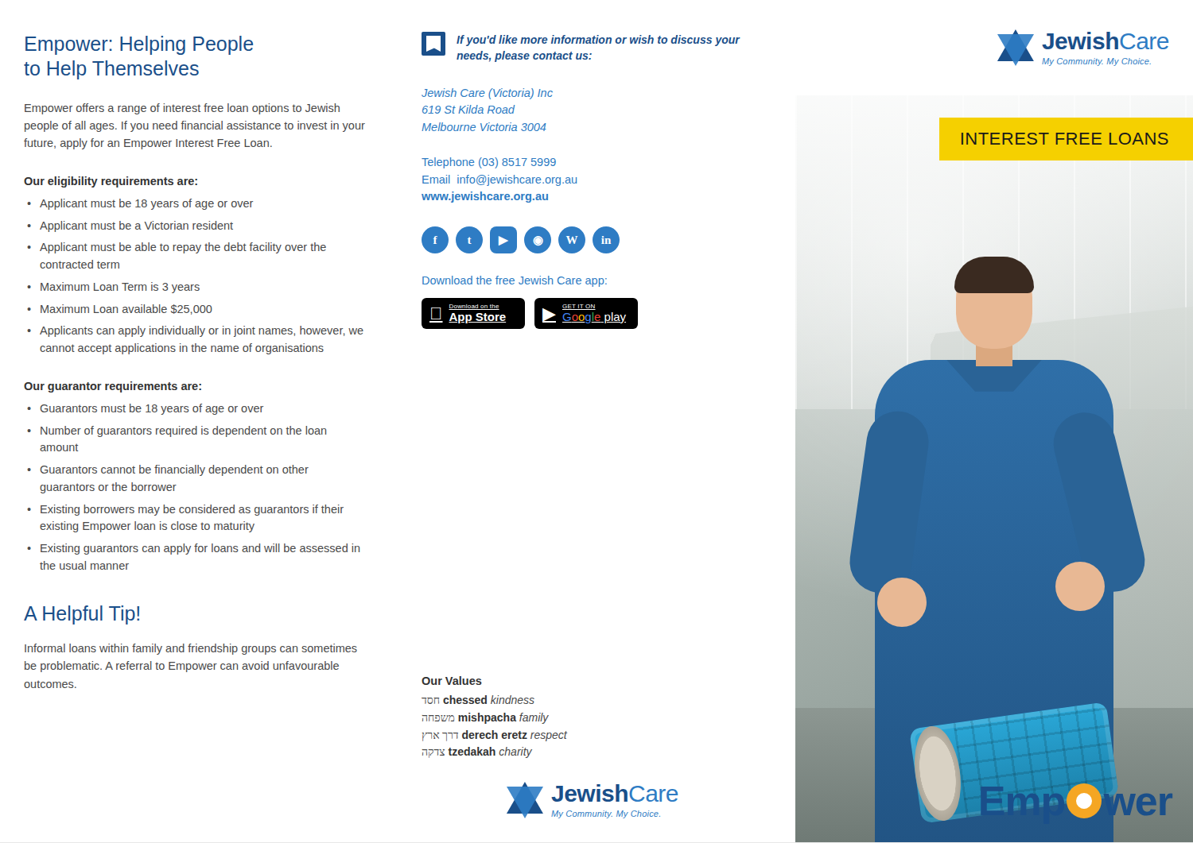Empower: Helping People
to Help Themselves
Empower offers a range of interest free loan options to Jewish people of all ages. If you need financial assistance to invest in your future, apply for an Empower Interest Free Loan.
Our eligibility requirements are:
Applicant must be 18 years of age or over
Applicant must be a Victorian resident
Applicant must be able to repay the debt facility over the contracted term
Maximum Loan Term is 3 years
Maximum Loan available $25,000
Applicants can apply individually or in joint names, however, we cannot accept applications in the name of organisations
Our guarantor requirements are:
Guarantors must be 18 years of age or over
Number of guarantors required is dependent on the loan amount
Guarantors cannot be financially dependent on other guarantors or the borrower
Existing borrowers may be considered as guarantors if their existing Empower loan is close to maturity
Existing guarantors can apply for loans and will be assessed in the usual manner
A Helpful Tip!
Informal loans within family and friendship groups can sometimes be problematic. A referral to Empower can avoid unfavourable outcomes.
If you'd like more information or wish to discuss your needs, please contact us:
Jewish Care (Victoria) Inc
619 St Kilda Road
Melbourne Victoria 3004
Telephone (03) 8517 5999
Email info@jewishcare.org.au
www.jewishcare.org.au
f t ▶ ◉ W in
Download the free Jewish Care app:
 Download on the App Store ▶ GET IT ON Google play
Our Values
חסד chessed kindness
משפחה mishpacha family
דרך ארץ derech eretz respect
צדקה tzedakah charity
Jewish Care
My Community. My Choice.
Jewish Care
My Community. My Choice.
INTEREST FREE LOANS
Emp wer